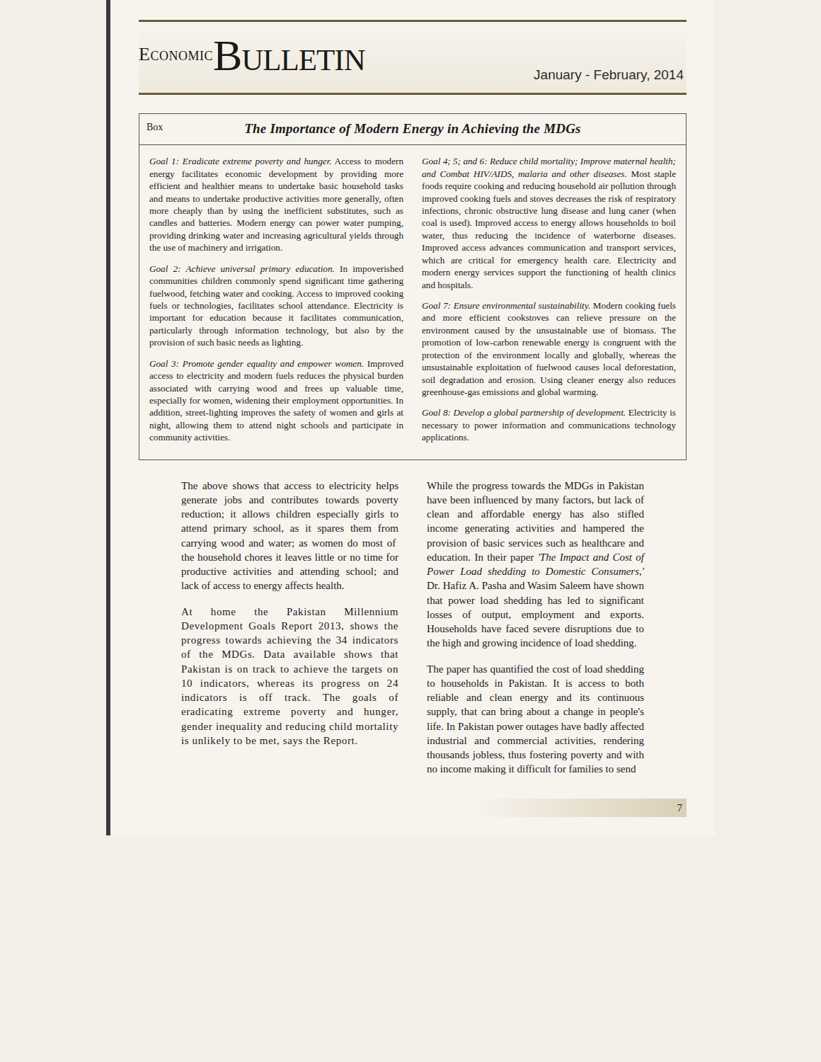Economic Bulletin
January - February, 2014
Box The Importance of Modern Energy in Achieving the MDGs
Goal 1: Eradicate extreme poverty and hunger. Access to modern energy facilitates economic development by providing more efficient and healthier means to undertake basic household tasks and means to undertake productive activities more generally, often more cheaply than by using the inefficient substitutes, such as candles and batteries. Modern energy can power water pumping, providing drinking water and increasing agricultural yields through the use of machinery and irrigation.
Goal 2: Achieve universal primary education. In impoverished communities children commonly spend significant time gathering fuelwood, fetching water and cooking. Access to improved cooking fuels or technologies, facilitates school attendance. Electricity is important for education because it facilitates communication, particularly through information technology, but also by the provision of such basic needs as lighting.
Goal 3: Promote gender equality and empower women. Improved access to electricity and modern fuels reduces the physical burden associated with carrying wood and frees up valuable time, especially for women, widening their employment opportunities. In addition, street-lighting improves the safety of women and girls at night, allowing them to attend night schools and participate in community activities.
Goal 4; 5; and 6: Reduce child mortality; Improve maternal health; and Combat HIV/AIDS, malaria and other diseases. Most staple foods require cooking and reducing household air pollution through improved cooking fuels and stoves decreases the risk of respiratory infections, chronic obstructive lung disease and lung caner (when coal is used). Improved access to energy allows households to boil water, thus reducing the incidence of waterborne diseases. Improved access advances communication and transport services, which are critical for emergency health care. Electricity and modern energy services support the functioning of health clinics and hospitals.
Goal 7: Ensure environmental sustainability. Modern cooking fuels and more efficient cookstoves can relieve pressure on the environment caused by the unsustainable use of biomass. The promotion of low-carbon renewable energy is congruent with the protection of the environment locally and globally, whereas the unsustainable exploitation of fuelwood causes local deforestation, soil degradation and erosion. Using cleaner energy also reduces greenhouse-gas emissions and global warming.
Goal 8: Develop a global partnership of development. Electricity is necessary to power information and communications technology applications.
The above shows that access to electricity helps generate jobs and contributes towards poverty reduction; it allows children especially girls to attend primary school, as it spares them from carrying wood and water; as women do most of the household chores it leaves little or no time for productive activities and attending school; and lack of access to energy affects health.
At home the Pakistan Millennium Development Goals Report 2013, shows the progress towards achieving the 34 indicators of the MDGs. Data available shows that Pakistan is on track to achieve the targets on 10 indicators, whereas its progress on 24 indicators is off track. The goals of eradicating extreme poverty and hunger, gender inequality and reducing child mortality is unlikely to be met, says the Report.
While the progress towards the MDGs in Pakistan have been influenced by many factors, but lack of clean and affordable energy has also stifled income generating activities and hampered the provision of basic services such as healthcare and education. In their paper 'The Impact and Cost of Power Load shedding to Domestic Consumers,' Dr. Hafiz A. Pasha and Wasim Saleem have shown that power load shedding has led to significant losses of output, employment and exports. Households have faced severe disruptions due to the high and growing incidence of load shedding.
The paper has quantified the cost of load shedding to households in Pakistan. It is access to both reliable and clean energy and its continuous supply, that can bring about a change in people's life. In Pakistan power outages have badly affected industrial and commercial activities, rendering thousands jobless, thus fostering poverty and with no income making it difficult for families to send
7